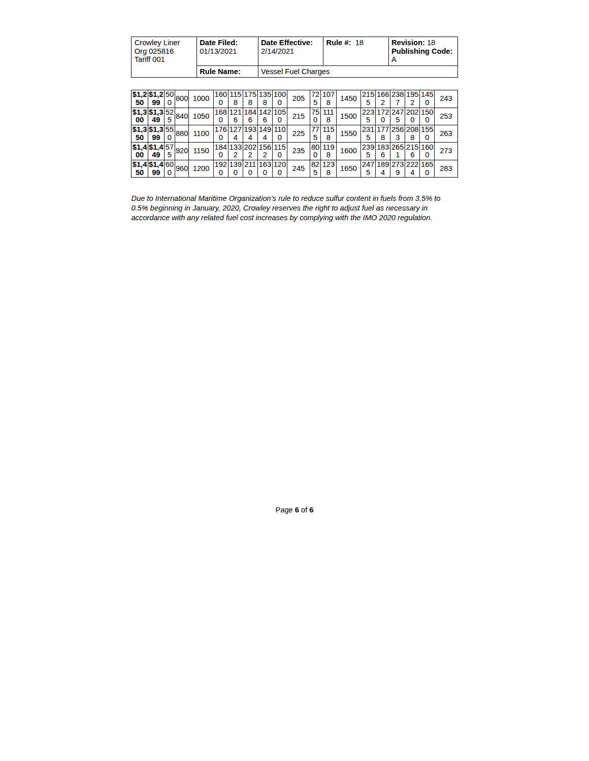| Crowley Liner Org 025816 Tariff 001 | Date Filed: 01/13/2021 | Date Effective: 2/14/2021 | Rule #: 18 | Revision: 18 Publishing Code: A |
| Rule Name: | Vessel Fuel Charges |
| $1,250 | $1,299 | 500 | 800 | 1000 | 1600 | 1158 | 1758 | 1358 | 1000 | 205 | 725 | 1078 | 1450 | 2155 | 1662 | 2387 | 1952 | 1450 | 243 |
| $1,300 | $1,349 | 525 | 840 | 1050 | 1680 | 1216 | 1846 | 1426 | 1050 | 215 | 750 | 1118 | 1500 | 2235 | 1720 | 2475 | 2020 | 1500 | 253 |
| $1,350 | $1,399 | 550 | 880 | 1100 | 1760 | 1274 | 1934 | 1494 | 1100 | 225 | 775 | 1158 | 1550 | 2315 | 1778 | 2563 | 2088 | 1550 | 263 |
| $1,400 | $1,449 | 575 | 920 | 1150 | 1840 | 1332 | 2022 | 1562 | 1150 | 235 | 800 | 1198 | 1600 | 2395 | 1836 | 2651 | 2156 | 1600 | 273 |
| $1,450 | $1,499 | 600 | 960 | 1200 | 1920 | 1390 | 2110 | 1630 | 1200 | 245 | 825 | 1238 | 1650 | 2475 | 1894 | 2739 | 2224 | 1650 | 283 |
Due to International Maritime Organization’s rule to reduce sulfur content in fuels from 3.5% to 0.5% beginning in January, 2020, Crowley reserves the right to adjust fuel as necessary in accordance with any related fuel cost increases by complying with the IMO 2020 regulation.
Page 6 of 6